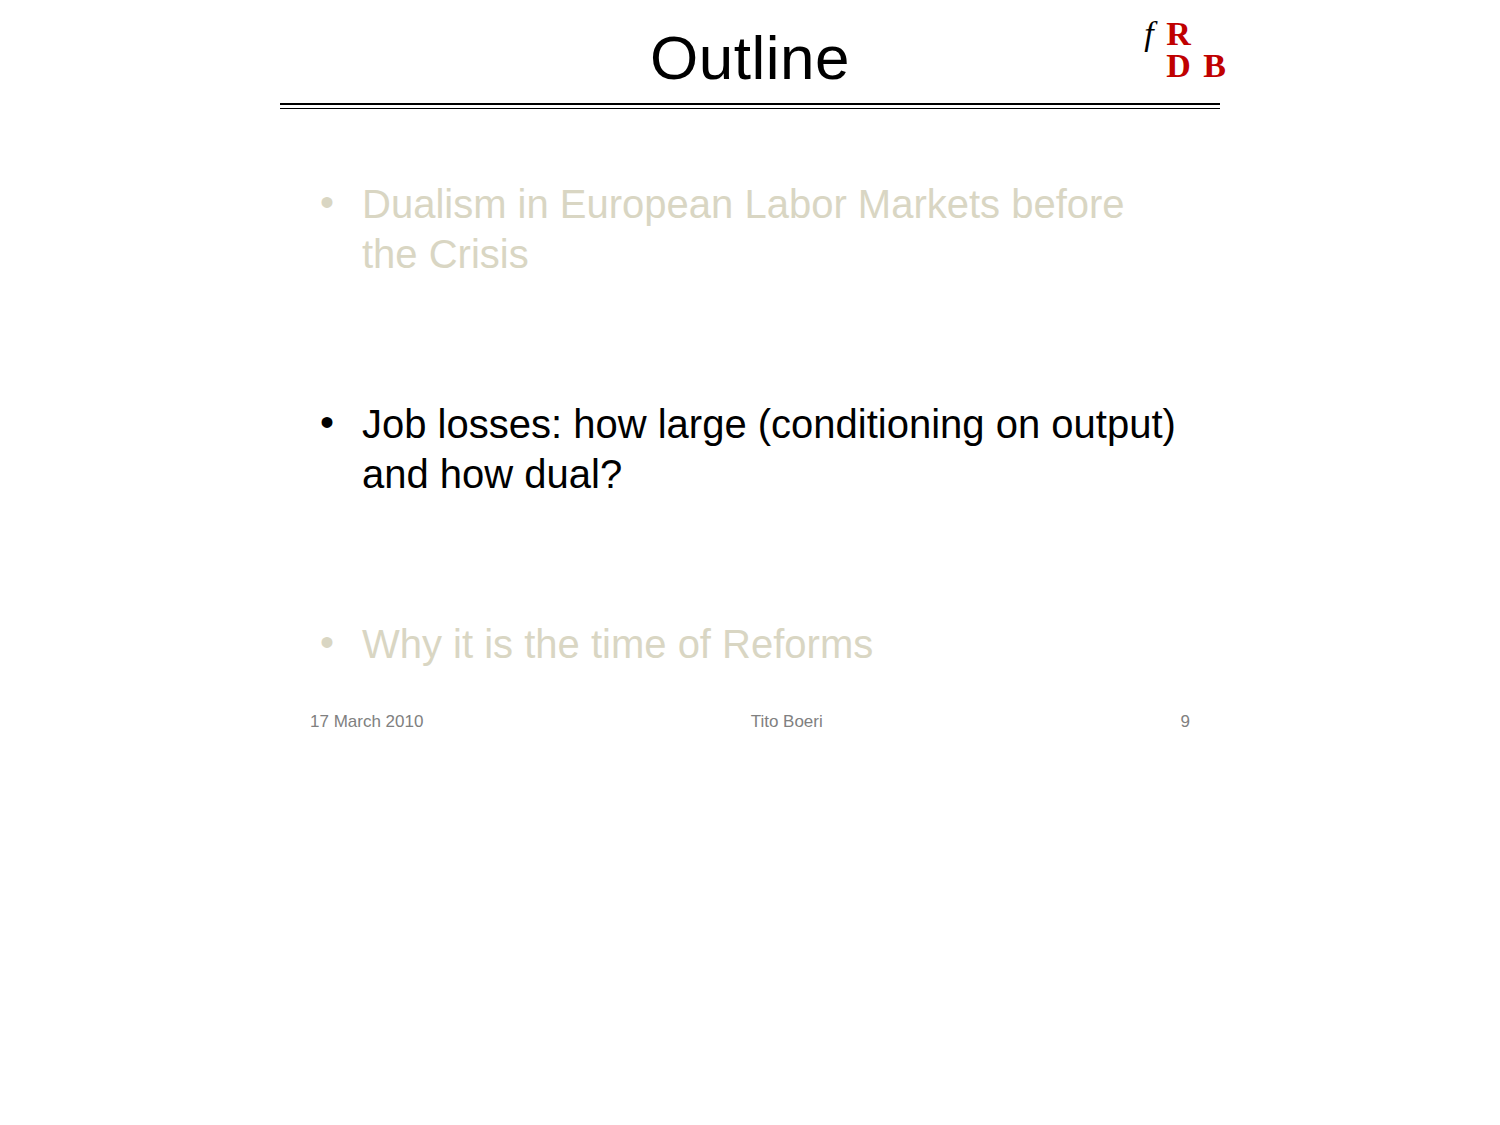f R
D B
Outline
Dualism in European Labor Markets before the Crisis
Job losses: how large (conditioning on output) and how dual?
Why it is the time of Reforms
17 March 2010
Tito Boeri
9